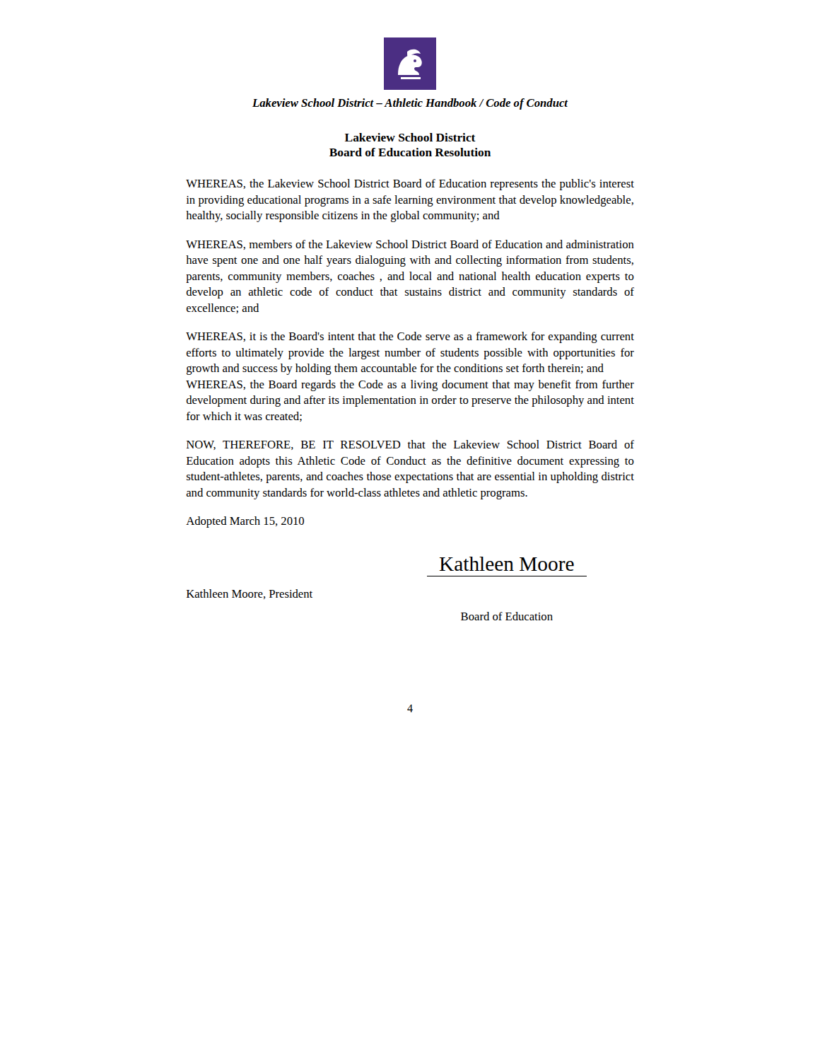Lakeview School District – Athletic Handbook / Code of Conduct
Lakeview School District
Board of Education Resolution
WHEREAS, the Lakeview School District Board of Education represents the public's interest in providing educational programs in a safe learning environment that develop knowledgeable, healthy, socially responsible citizens in the global community; and
WHEREAS, members of the Lakeview School District Board of Education and administration have spent one and one half years dialoguing with and collecting information from students, parents, community members, coaches , and local and national health education experts to develop an athletic code of conduct that sustains district and community standards of excellence; and
WHEREAS, it is the Board's intent that the Code serve as a framework for expanding current efforts to ultimately provide the largest number of students possible with opportunities for growth and success by holding them accountable for the conditions set forth therein; and
WHEREAS, the Board regards the Code as a living document that may benefit from further development during and after its implementation in order to preserve the philosophy and intent for which it was created;
NOW, THEREFORE, BE IT RESOLVED that the Lakeview School District Board of Education adopts this Athletic Code of Conduct as the definitive document expressing to student-athletes, parents, and coaches those expectations that are essential in upholding district and community standards for world-class athletes and athletic programs.
Adopted March 15, 2010
Kathleen Moore, President
Kathleen Moore
Board of Education
4